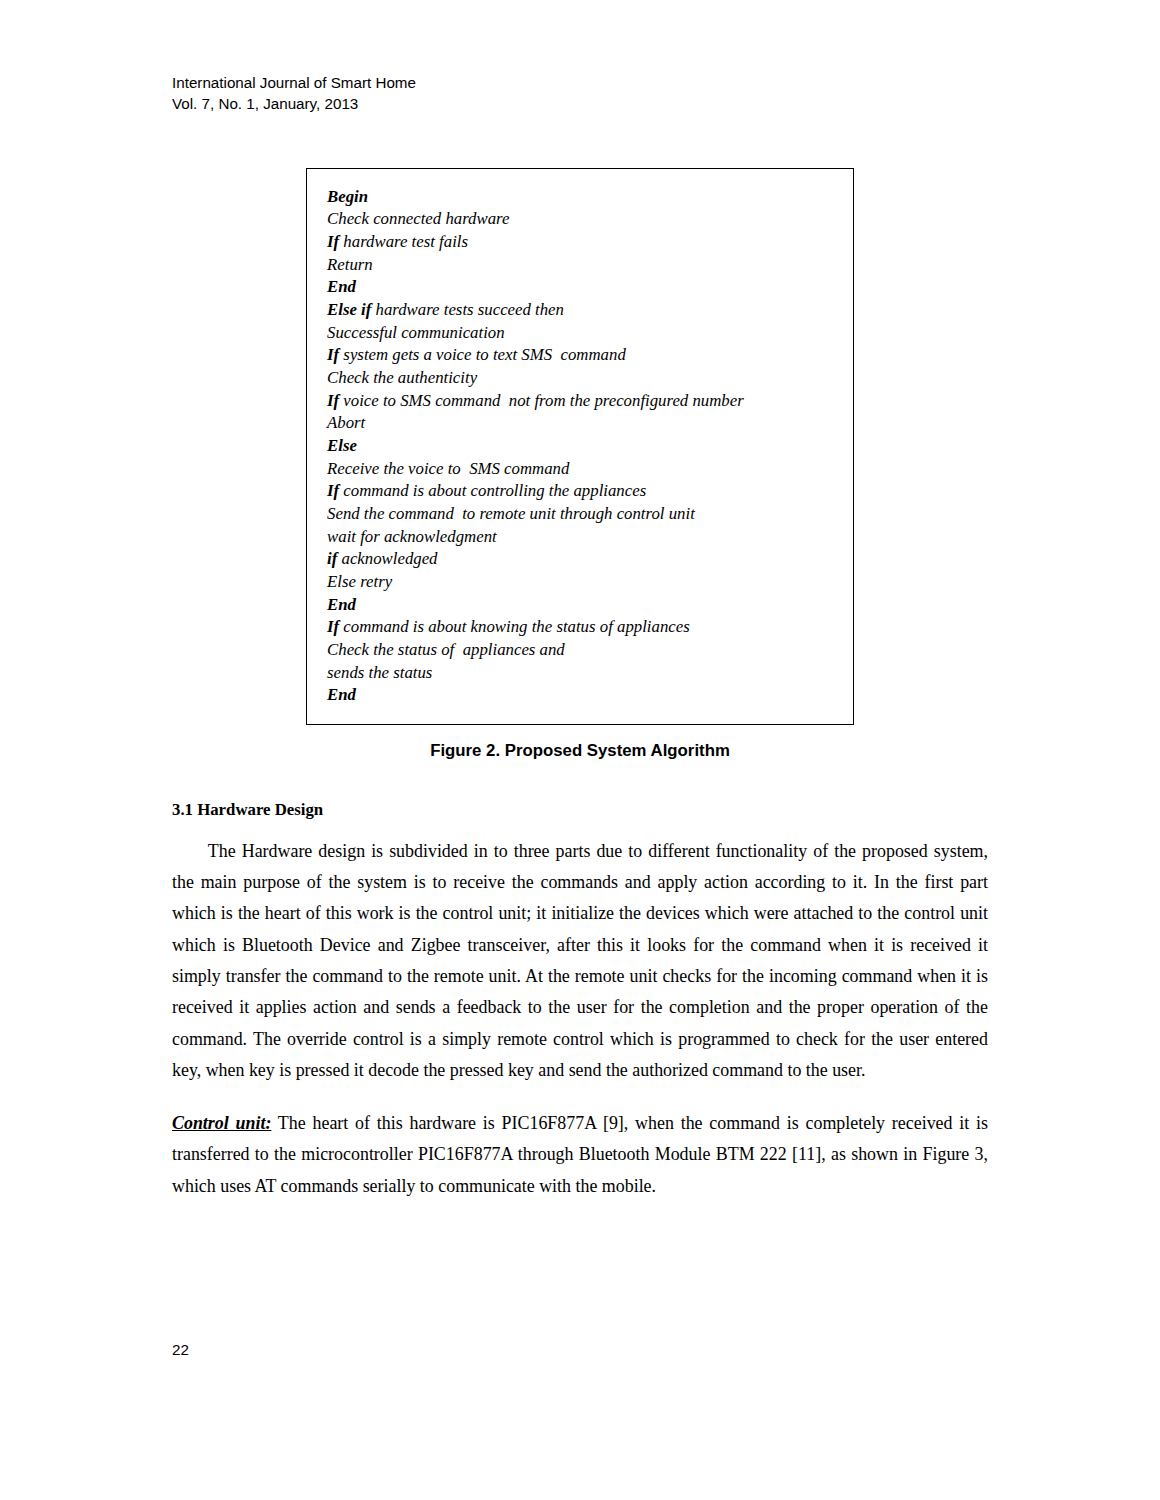International Journal of Smart Home
Vol. 7, No. 1, January, 2013
Begin
Check connected hardware
If hardware test fails
Return
End
Else if hardware tests succeed then
Successful communication
If system gets a voice to text SMS command
Check the authenticity
If voice to SMS command not from the preconfigured number
Abort
Else
Receive the voice to SMS command
If command is about controlling the appliances
Send the command to remote unit through control unit
wait for acknowledgment
if acknowledged
Else retry
End
If command is about knowing the status of appliances
Check the status of appliances and
sends the status
End
Figure 2. Proposed System Algorithm
3.1 Hardware Design
The Hardware design is subdivided in to three parts due to different functionality of the proposed system, the main purpose of the system is to receive the commands and apply action according to it. In the first part which is the heart of this work is the control unit; it initialize the devices which were attached to the control unit which is Bluetooth Device and Zigbee transceiver, after this it looks for the command when it is received it simply transfer the command to the remote unit. At the remote unit checks for the incoming command when it is received it applies action and sends a feedback to the user for the completion and the proper operation of the command. The override control is a simply remote control which is programmed to check for the user entered key, when key is pressed it decode the pressed key and send the authorized command to the user.
Control unit: The heart of this hardware is PIC16F877A [9], when the command is completely received it is transferred to the microcontroller PIC16F877A through Bluetooth Module BTM 222 [11], as shown in Figure 3, which uses AT commands serially to communicate with the mobile.
22